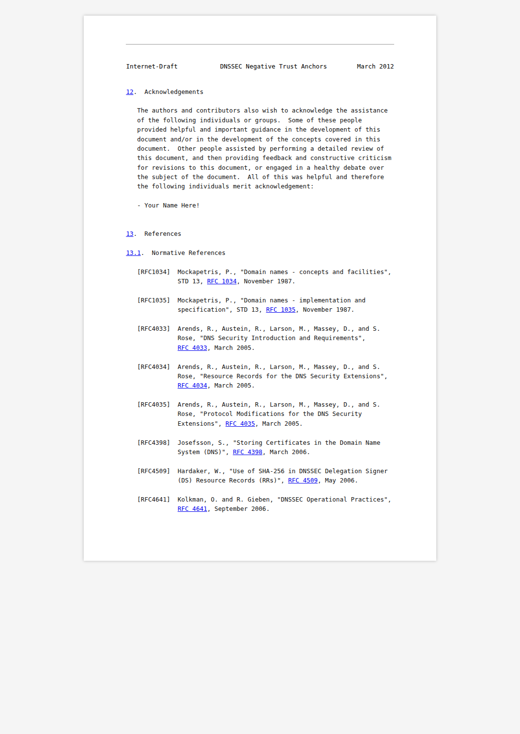Internet-Draft DNSSEC Negative Trust Anchors March 2012
12.  Acknowledgements

   The authors and contributors also wish to acknowledge the assistance
   of the following individuals or groups.  Some of these people
   provided helpful and important guidance in the development of this
   document and/or in the development of the concepts covered in this
   document.  Other people assisted by performing a detailed review of
   this document, and then providing feedback and constructive criticism
   for revisions to this document, or engaged in a healthy debate over
   the subject of the document.  All of this was helpful and therefore
   the following individuals merit acknowledgement:

   - Your Name Here!


13.  References

13.1.  Normative References

   [RFC1034]  Mockapetris, P., "Domain names - concepts and facilities",
              STD 13, RFC 1034, November 1987.

   [RFC1035]  Mockapetris, P., "Domain names - implementation and
              specification", STD 13, RFC 1035, November 1987.

   [RFC4033]  Arends, R., Austein, R., Larson, M., Massey, D., and S.
              Rose, "DNS Security Introduction and Requirements",
              RFC 4033, March 2005.

   [RFC4034]  Arends, R., Austein, R., Larson, M., Massey, D., and S.
              Rose, "Resource Records for the DNS Security Extensions",
              RFC 4034, March 2005.

   [RFC4035]  Arends, R., Austein, R., Larson, M., Massey, D., and S.
              Rose, "Protocol Modifications for the DNS Security
              Extensions", RFC 4035, March 2005.

   [RFC4398]  Josefsson, S., "Storing Certificates in the Domain Name
              System (DNS)", RFC 4398, March 2006.

   [RFC4509]  Hardaker, W., "Use of SHA-256 in DNSSEC Delegation Signer
              (DS) Resource Records (RRs)", RFC 4509, May 2006.

   [RFC4641]  Kolkman, O. and R. Gieben, "DNSSEC Operational Practices",
              RFC 4641, September 2006.